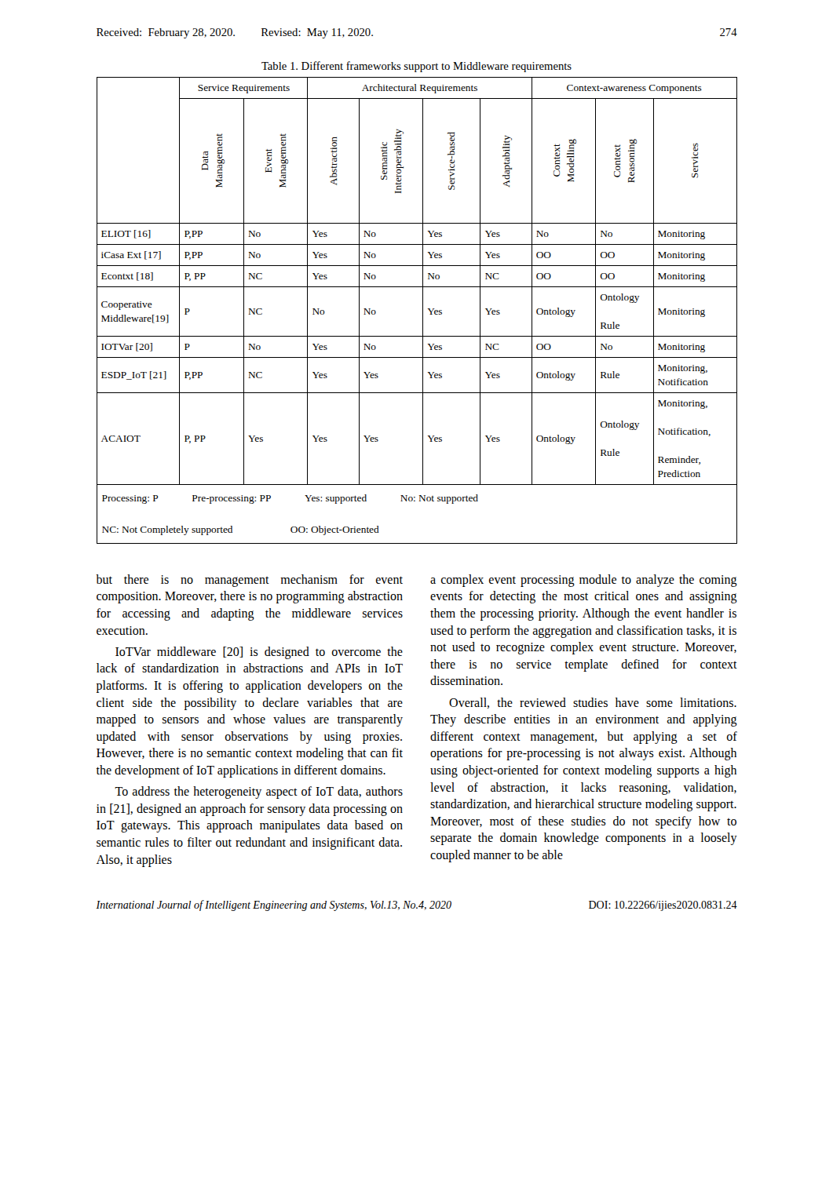Received: February 28, 2020. Revised: May 11, 2020.
274
Table 1. Different frameworks support to Middleware requirements
| | Service Requirements | Architectural Requirements | Context-awareness Components |
| --- | --- | --- | --- |
| Data Management | Event Management | Abstraction | Semantic Interoperability | Service-based | Adaptability | Context Modelling | Context Reasoning | Services |
| ELIOT [16] | P,PP | No | Yes | No | Yes | Yes | No | No | Monitoring |
| iCasa Ext [17] | P,PP | No | Yes | No | Yes | Yes | OO | OO | Monitoring |
| Econtxt [18] | P, PP | NC | Yes | No | No | NC | OO | OO | Monitoring |
| Cooperative Middleware[19] | P | NC | No | No | Yes | Yes | Ontology | Ontology Rule | Monitoring |
| IOTVar [20] | P | No | Yes | No | Yes | NC | OO | No | Monitoring |
| ESDP_IoT [21] | P,PP | NC | Yes | Yes | Yes | Yes | Ontology | Rule | Monitoring, Notification |
| ACAIOT | P, PP | Yes | Yes | Yes | Yes | Yes | Ontology | Ontology Rule | Monitoring, Notification, Reminder, Prediction |
| Processing: P Pre-processing: PP Yes: supported No: Not supported NC: Not Completely supported OO: Object-Oriented |
but there is no management mechanism for event composition. Moreover, there is no programming abstraction for accessing and adapting the middleware services execution.
IoTVar middleware [20] is designed to overcome the lack of standardization in abstractions and APIs in IoT platforms. It is offering to application developers on the client side the possibility to declare variables that are mapped to sensors and whose values are transparently updated with sensor observations by using proxies. However, there is no semantic context modeling that can fit the development of IoT applications in different domains.
To address the heterogeneity aspect of IoT data, authors in [21], designed an approach for sensory data processing on IoT gateways. This approach manipulates data based on semantic rules to filter out redundant and insignificant data. Also, it applies
a complex event processing module to analyze the coming events for detecting the most critical ones and assigning them the processing priority. Although the event handler is used to perform the aggregation and classification tasks, it is not used to recognize complex event structure. Moreover, there is no service template defined for context dissemination.
Overall, the reviewed studies have some limitations. They describe entities in an environment and applying different context management, but applying a set of operations for pre-processing is not always exist. Although using object-oriented for context modeling supports a high level of abstraction, it lacks reasoning, validation, standardization, and hierarchical structure modeling support. Moreover, most of these studies do not specify how to separate the domain knowledge components in a loosely coupled manner to be able
International Journal of Intelligent Engineering and Systems, Vol.13, No.4, 2020
DOI: 10.22266/ijies2020.0831.24